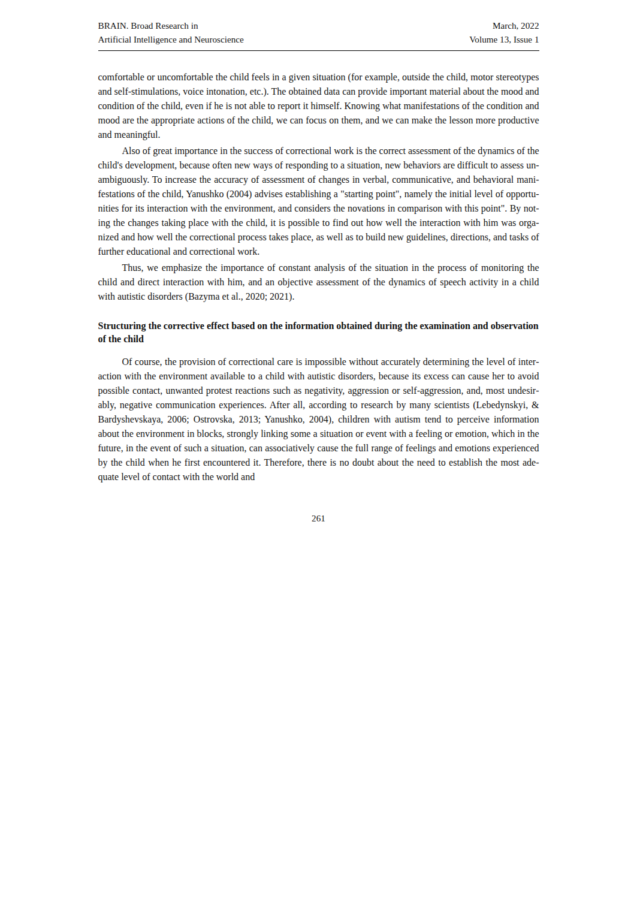| BRAIN. Broad Research in | March, 2022 |
| Artificial Intelligence and Neuroscience | Volume 13, Issue 1 |
comfortable or uncomfortable the child feels in a given situation (for example, outside the child, motor stereotypes and self-stimulations, voice intonation, etc.). The obtained data can provide important material about the mood and condition of the child, even if he is not able to report it himself. Knowing what manifestations of the condition and mood are the appropriate actions of the child, we can focus on them, and we can make the lesson more productive and meaningful.
Also of great importance in the success of correctional work is the correct assessment of the dynamics of the child's development, because often new ways of responding to a situation, new behaviors are difficult to assess unambiguously. To increase the accuracy of assessment of changes in verbal, communicative, and behavioral manifestations of the child, Yanushko (2004) advises establishing a "starting point", namely the initial level of opportunities for its interaction with the environment, and considers the novations in comparison with this point". By noting the changes taking place with the child, it is possible to find out how well the interaction with him was organized and how well the correctional process takes place, as well as to build new guidelines, directions, and tasks of further educational and correctional work.
Thus, we emphasize the importance of constant analysis of the situation in the process of monitoring the child and direct interaction with him, and an objective assessment of the dynamics of speech activity in a child with autistic disorders (Bazyma et al., 2020; 2021).
Structuring the corrective effect based on the information obtained during the examination and observation of the child
Of course, the provision of correctional care is impossible without accurately determining the level of interaction with the environment available to a child with autistic disorders, because its excess can cause her to avoid possible contact, unwanted protest reactions such as negativity, aggression or self-aggression, and, most undesirably, negative communication experiences. After all, according to research by many scientists (Lebedynskyi, & Bardyshevskaya, 2006; Ostrovska, 2013; Yanushko, 2004), children with autism tend to perceive information about the environment in blocks, strongly linking some a situation or event with a feeling or emotion, which in the future, in the event of such a situation, can associatively cause the full range of feelings and emotions experienced by the child when he first encountered it. Therefore, there is no doubt about the need to establish the most adequate level of contact with the world and
261